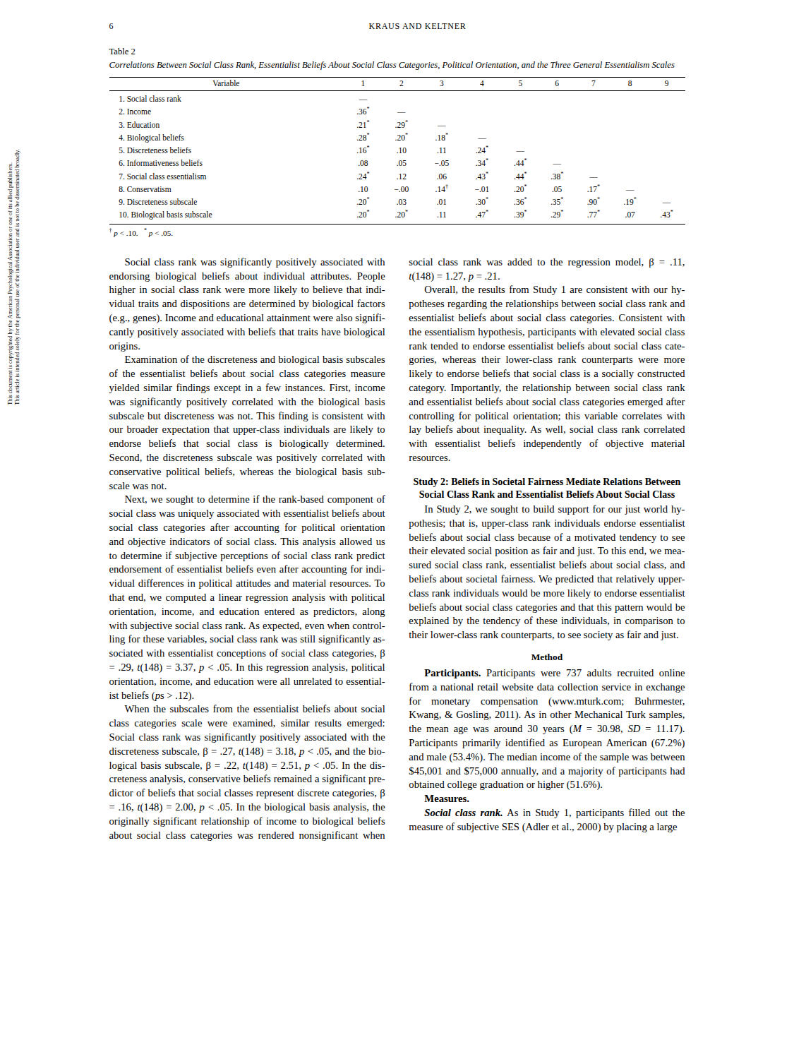This document is copyrighted by the American Psychological Association or one of its allied publishers.
This article is intended solely for the personal use of the individual user and is not to be disseminated broadly.
6 KRAUS AND KELTNER
Table 2
Correlations Between Social Class Rank, Essentialist Beliefs About Social Class Categories, Political Orientation, and the Three General Essentialism Scales
| Variable | 1 | 2 | 3 | 4 | 5 | 6 | 7 | 8 | 9 |
| --- | --- | --- | --- | --- | --- | --- | --- | --- | --- |
| 1. Social class rank | — | | | | | | | | |
| 2. Income | .36 * | — | | | | | | | |
| 3. Education | .21 * | .29 * | — | | | | | | |
| 4. Biological beliefs | .28 * | .20 * | .18 * | — | | | | | |
| 5. Discreteness beliefs | .16 * | .10 | .11 | .24 * | — | | | | |
| 6. Informativeness beliefs | .08 | .05 | −.05 | .34 * | .44 * | — | | | |
| 7. Social class essentialism | .24 * | .12 | .06 | .43 * | .44 * | .38 * | — | | |
| 8. Conservatism | .10 | −.00 | .14 † | −.01 | .20 * | .05 | .17 * | — | |
| 9. Discreteness subscale | .20 * | .03 | .01 | .30 * | .36 * | .35 * | .90 * | .19 * | — |
| 10. Biological basis subscale | .20 * | .20 * | .11 | .47 * | .39 * | .29 * | .77 * | .07 | .43 * |
† p < .10. * p < .05.
Social class rank was significantly positively associated with endorsing biological beliefs about individual attributes. People higher in social class rank were more likely to believe that individual traits and dispositions are determined by biological factors (e.g., genes). Income and educational attainment were also significantly positively associated with beliefs that traits have biological origins.
Examination of the discreteness and biological basis subscales of the essentialist beliefs about social class categories measure yielded similar findings except in a few instances. First, income was significantly positively correlated with the biological basis subscale but discreteness was not. This finding is consistent with our broader expectation that upper-class individuals are likely to endorse beliefs that social class is biologically determined. Second, the discreteness subscale was positively correlated with conservative political beliefs, whereas the biological basis subscale was not.
Next, we sought to determine if the rank-based component of social class was uniquely associated with essentialist beliefs about social class categories after accounting for political orientation and objective indicators of social class. This analysis allowed us to determine if subjective perceptions of social class rank predict endorsement of essentialist beliefs even after accounting for individual differences in political attitudes and material resources. To that end, we computed a linear regression analysis with political orientation, income, and education entered as predictors, along with subjective social class rank. As expected, even when controlling for these variables, social class rank was still significantly associated with essentialist conceptions of social class categories, β = .29, t(148) = 3.37, p < .05. In this regression analysis, political orientation, income, and education were all unrelated to essentialist beliefs (ps > .12).
When the subscales from the essentialist beliefs about social class categories scale were examined, similar results emerged: Social class rank was significantly positively associated with the discreteness subscale, β = .27, t(148) = 3.18, p < .05, and the biological basis subscale, β = .22, t(148) = 2.51, p < .05. In the discreteness analysis, conservative beliefs remained a significant predictor of beliefs that social classes represent discrete categories, β = .16, t(148) = 2.00, p < .05. In the biological basis analysis, the originally significant relationship of income to biological beliefs about social class categories was rendered nonsignificant when social class rank was added to the regression model, β = .11, t(148) = 1.27, p = .21.
Overall, the results from Study 1 are consistent with our hypotheses regarding the relationships between social class rank and essentialist beliefs about social class categories. Consistent with the essentialism hypothesis, participants with elevated social class rank tended to endorse essentialist beliefs about social class categories, whereas their lower-class rank counterparts were more likely to endorse beliefs that social class is a socially constructed category. Importantly, the relationship between social class rank and essentialist beliefs about social class categories emerged after controlling for political orientation; this variable correlates with lay beliefs about inequality. As well, social class rank correlated with essentialist beliefs independently of objective material resources.
Study 2: Beliefs in Societal Fairness Mediate Relations Between Social Class Rank and Essentialist Beliefs About Social Class
In Study 2, we sought to build support for our just world hypothesis; that is, upper-class rank individuals endorse essentialist beliefs about social class because of a motivated tendency to see their elevated social position as fair and just. To this end, we measured social class rank, essentialist beliefs about social class, and beliefs about societal fairness. We predicted that relatively upper-class rank individuals would be more likely to endorse essentialist beliefs about social class categories and that this pattern would be explained by the tendency of these individuals, in comparison to their lower-class rank counterparts, to see society as fair and just.
Method
Participants. Participants were 737 adults recruited online from a national retail website data collection service in exchange for monetary compensation (www.mturk.com; Buhrmester, Kwang, & Gosling, 2011). As in other Mechanical Turk samples, the mean age was around 30 years (M = 30.98, SD = 11.17). Participants primarily identified as European American (67.2%) and male (53.4%). The median income of the sample was between $45,001 and $75,000 annually, and a majority of participants had obtained college graduation or higher (51.6%).
Measures.
Social class rank. As in Study 1, participants filled out the measure of subjective SES (Adler et al., 2000) by placing a large